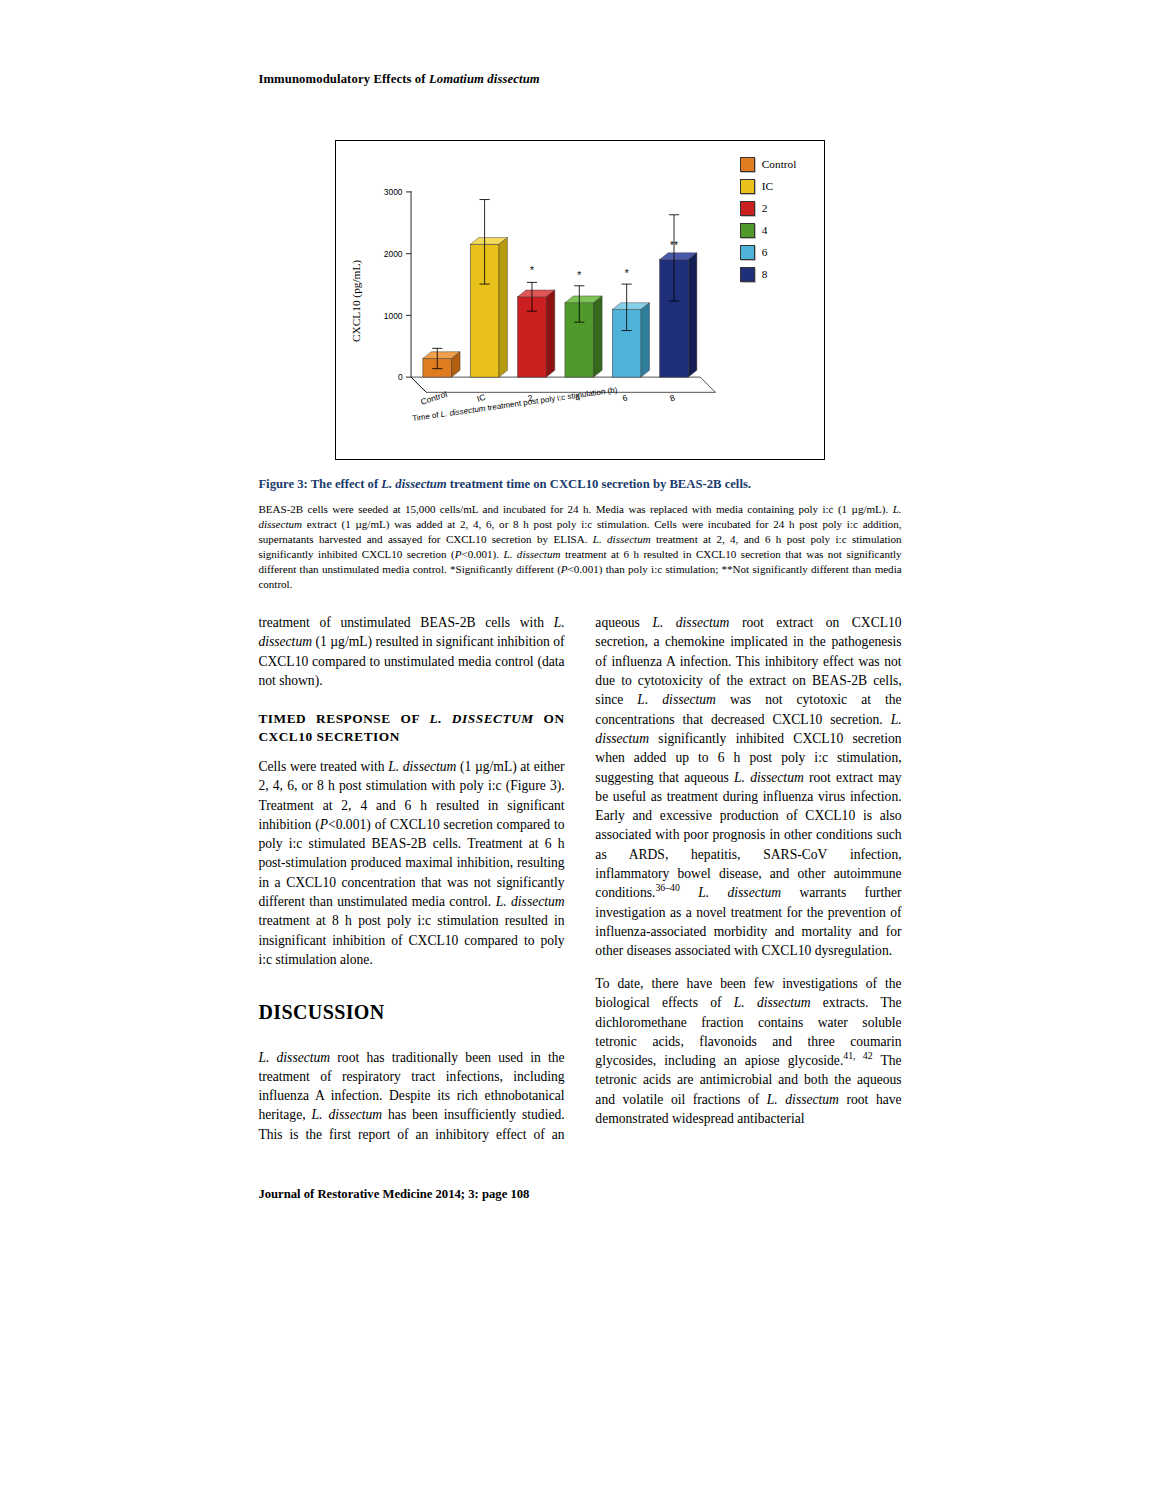Immunomodulatory Effects of Lomatium dissectum
CXCL10 (pg/mL)
0 1000 2000 3000 * * * ** Control IC 2 4 6 8 Time of L. dissectum treatment post poly i:c stimulation (h)
Control
IC
2
4
6
8
Figure 3: The effect of L. dissectum treatment time on CXCL10 secretion by BEAS-2B cells.
BEAS-2B cells were seeded at 15,000 cells/mL and incubated for 24 h. Media was replaced with media containing poly i:c (1 µg/mL). L. dissectum extract (1 µg/mL) was added at 2, 4, 6, or 8 h post poly i:c stimulation. Cells were incubated for 24 h post poly i:c addition, supernatants harvested and assayed for CXCL10 secretion by ELISA. L. dissectum treatment at 2, 4, and 6 h post poly i:c stimulation significantly inhibited CXCL10 secretion (P<0.001). L. dissectum treatment at 6 h resulted in CXCL10 secretion that was not significantly different than unstimulated media control. *Significantly different (P<0.001) than poly i:c stimulation; **Not significantly different than media control.
treatment of unstimulated BEAS-2B cells with L. dissectum (1 µg/mL) resulted in significant inhibition of CXCL10 compared to unstimulated media control (data not shown).
TIMED RESPONSE OF L. DISSECTUM ON CXCL10 SECRETION
Cells were treated with L. dissectum (1 µg/mL) at either 2, 4, 6, or 8 h post stimulation with poly i:c (Figure 3). Treatment at 2, 4 and 6 h resulted in significant inhibition (P<0.001) of CXCL10 secretion compared to poly i:c stimulated BEAS-2B cells. Treatment at 6 h post-stimulation produced maximal inhibition, resulting in a CXCL10 concentration that was not significantly different than unstimulated media control. L. dissectum treatment at 8 h post poly i:c stimulation resulted in insignificant inhibition of CXCL10 compared to poly i:c stimulation alone.
DISCUSSION
L. dissectum root has traditionally been used in the treatment of respiratory tract infections, including influenza A infection. Despite its rich ethnobotanical heritage, L. dissectum has been insufficiently studied. This is the first report of an inhibitory effect of an aqueous L. dissectum root extract on CXCL10 secretion, a chemokine implicated in the pathogenesis of influenza A infection. This inhibitory effect was not due to cytotoxicity of the extract on BEAS-2B cells, since L. dissectum was not cytotoxic at the concentrations that decreased CXCL10 secretion. L. dissectum significantly inhibited CXCL10 secretion when added up to 6 h post poly i:c stimulation, suggesting that aqueous L. dissectum root extract may be useful as treatment during influenza virus infection. Early and excessive production of CXCL10 is also associated with poor prognosis in other conditions such as ARDS, hepatitis, SARS-CoV infection, inflammatory bowel disease, and other autoimmune conditions.36–40 L. dissectum warrants further investigation as a novel treatment for the prevention of influenza-associated morbidity and mortality and for other diseases associated with CXCL10 dysregulation.
To date, there have been few investigations of the biological effects of L. dissectum extracts. The dichloromethane fraction contains water soluble tetronic acids, flavonoids and three coumarin glycosides, including an apiose glycoside.41, 42 The tetronic acids are antimicrobial and both the aqueous and volatile oil fractions of L. dissectum root have demonstrated widespread antibacterial
Journal of Restorative Medicine 2014; 3: page 108